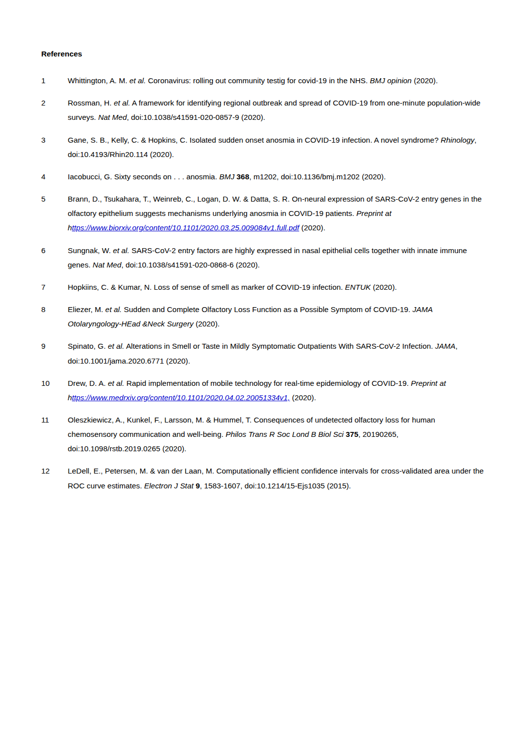References
1 Whittington, A. M. et al. Coronavirus: rolling out community testig for covid-19 in the NHS. BMJ opinion (2020).
2 Rossman, H. et al. A framework for identifying regional outbreak and spread of COVID-19 from one-minute population-wide surveys. Nat Med, doi:10.1038/s41591-020-0857-9 (2020).
3 Gane, S. B., Kelly, C. & Hopkins, C. Isolated sudden onset anosmia in COVID-19 infection. A novel syndrome? Rhinology, doi:10.4193/Rhin20.114 (2020).
4 Iacobucci, G. Sixty seconds on . . . anosmia. BMJ 368, m1202, doi:10.1136/bmj.m1202 (2020).
5 Brann, D., Tsukahara, T., Weinreb, C., Logan, D. W. & Datta, S. R. On-neural expression of SARS-CoV-2 entry genes in the olfactory epithelium suggests mechanisms underlying anosmia in COVID-19 patients. Preprint at https://www.biorxiv.org/content/10.1101/2020.03.25.009084v1.full.pdf (2020).
6 Sungnak, W. et al. SARS-CoV-2 entry factors are highly expressed in nasal epithelial cells together with innate immune genes. Nat Med, doi:10.1038/s41591-020-0868-6 (2020).
7 Hopkiins, C. & Kumar, N. Loss of sense of smell as marker of COVID-19 infection. ENTUK (2020).
8 Eliezer, M. et al. Sudden and Complete Olfactory Loss Function as a Possible Symptom of COVID-19. JAMA Otolaryngology-HEad &Neck Surgery (2020).
9 Spinato, G. et al. Alterations in Smell or Taste in Mildly Symptomatic Outpatients With SARS-CoV-2 Infection. JAMA, doi:10.1001/jama.2020.6771 (2020).
10 Drew, D. A. et al. Rapid implementation of mobile technology for real-time epidemiology of COVID-19. Preprint at h ttps://www.medrxiv.org/content/10.1101/2020.04.02.20051334v1, (2020).
11 Oleszkiewicz, A., Kunkel, F., Larsson, M. & Hummel, T. Consequences of undetected olfactory loss for human chemosensory communication and well-being. Philos Trans R Soc Lond B Biol Sci 375, 20190265, doi:10.1098/rstb.2019.0265 (2020).
12 LeDell, E., Petersen, M. & van der Laan, M. Computationally efficient confidence intervals for cross-validated area under the ROC curve estimates. Electron J Stat 9, 1583-1607, doi:10.1214/15-Ejs1035 (2015).